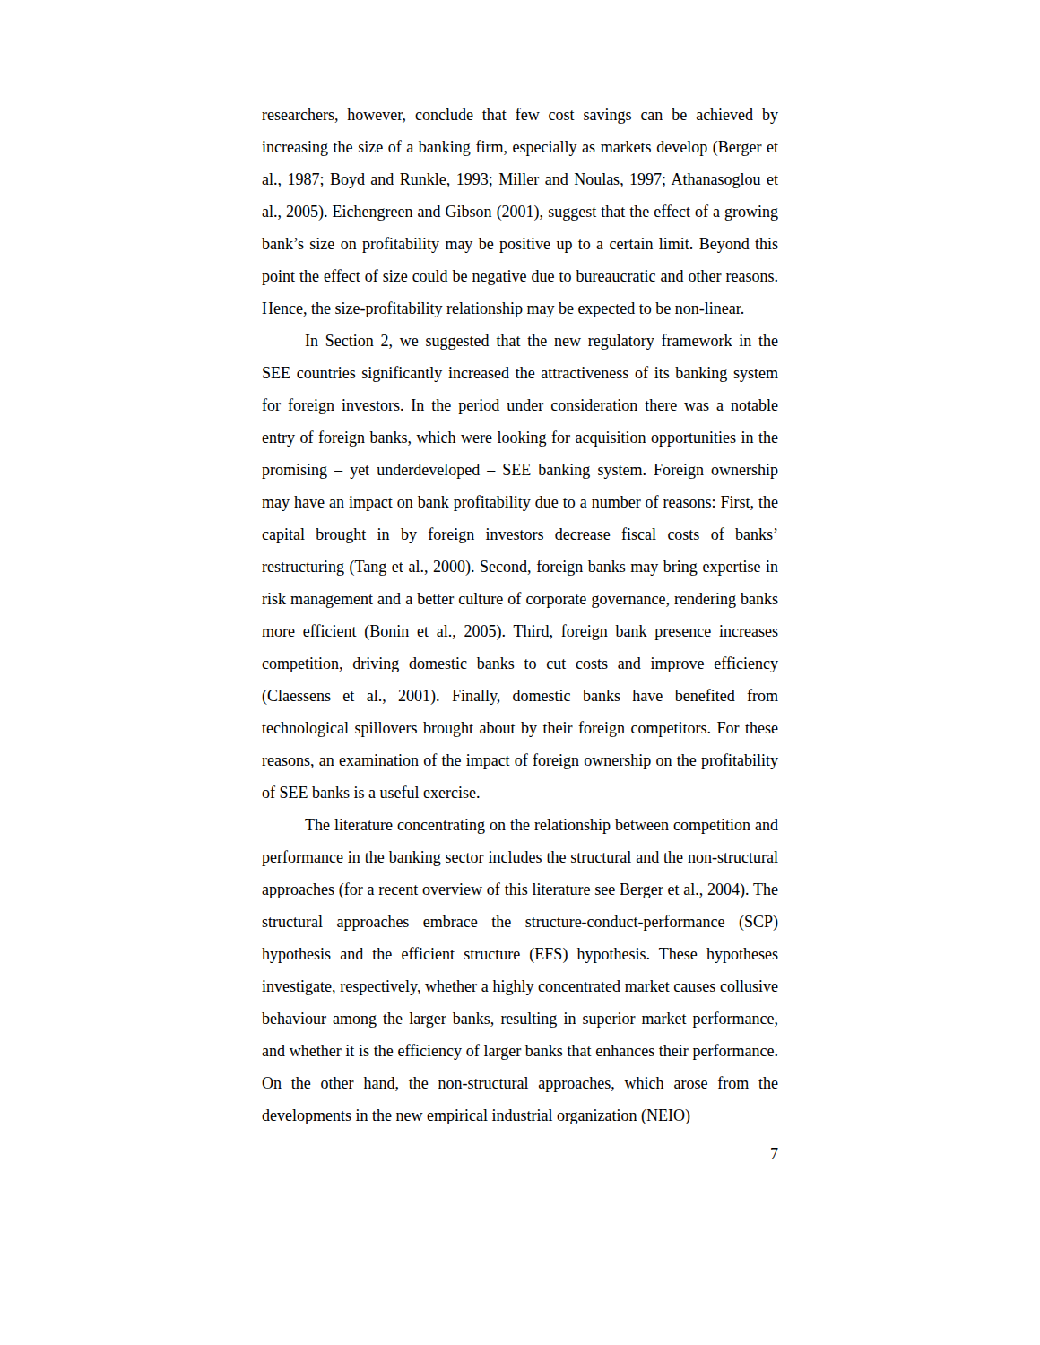researchers, however, conclude that few cost savings can be achieved by increasing the size of a banking firm, especially as markets develop (Berger et al., 1987; Boyd and Runkle, 1993; Miller and Noulas, 1997; Athanasoglou et al., 2005). Eichengreen and Gibson (2001), suggest that the effect of a growing bank’s size on profitability may be positive up to a certain limit. Beyond this point the effect of size could be negative due to bureaucratic and other reasons. Hence, the size-profitability relationship may be expected to be non-linear.
In Section 2, we suggested that the new regulatory framework in the SEE countries significantly increased the attractiveness of its banking system for foreign investors. In the period under consideration there was a notable entry of foreign banks, which were looking for acquisition opportunities in the promising – yet underdeveloped – SEE banking system. Foreign ownership may have an impact on bank profitability due to a number of reasons: First, the capital brought in by foreign investors decrease fiscal costs of banks’ restructuring (Tang et al., 2000). Second, foreign banks may bring expertise in risk management and a better culture of corporate governance, rendering banks more efficient (Bonin et al., 2005). Third, foreign bank presence increases competition, driving domestic banks to cut costs and improve efficiency (Claessens et al., 2001). Finally, domestic banks have benefited from technological spillovers brought about by their foreign competitors. For these reasons, an examination of the impact of foreign ownership on the profitability of SEE banks is a useful exercise.
The literature concentrating on the relationship between competition and performance in the banking sector includes the structural and the non-structural approaches (for a recent overview of this literature see Berger et al., 2004). The structural approaches embrace the structure-conduct-performance (SCP) hypothesis and the efficient structure (EFS) hypothesis. These hypotheses investigate, respectively, whether a highly concentrated market causes collusive behaviour among the larger banks, resulting in superior market performance, and whether it is the efficiency of larger banks that enhances their performance. On the other hand, the non-structural approaches, which arose from the developments in the new empirical industrial organization (NEIO)
7